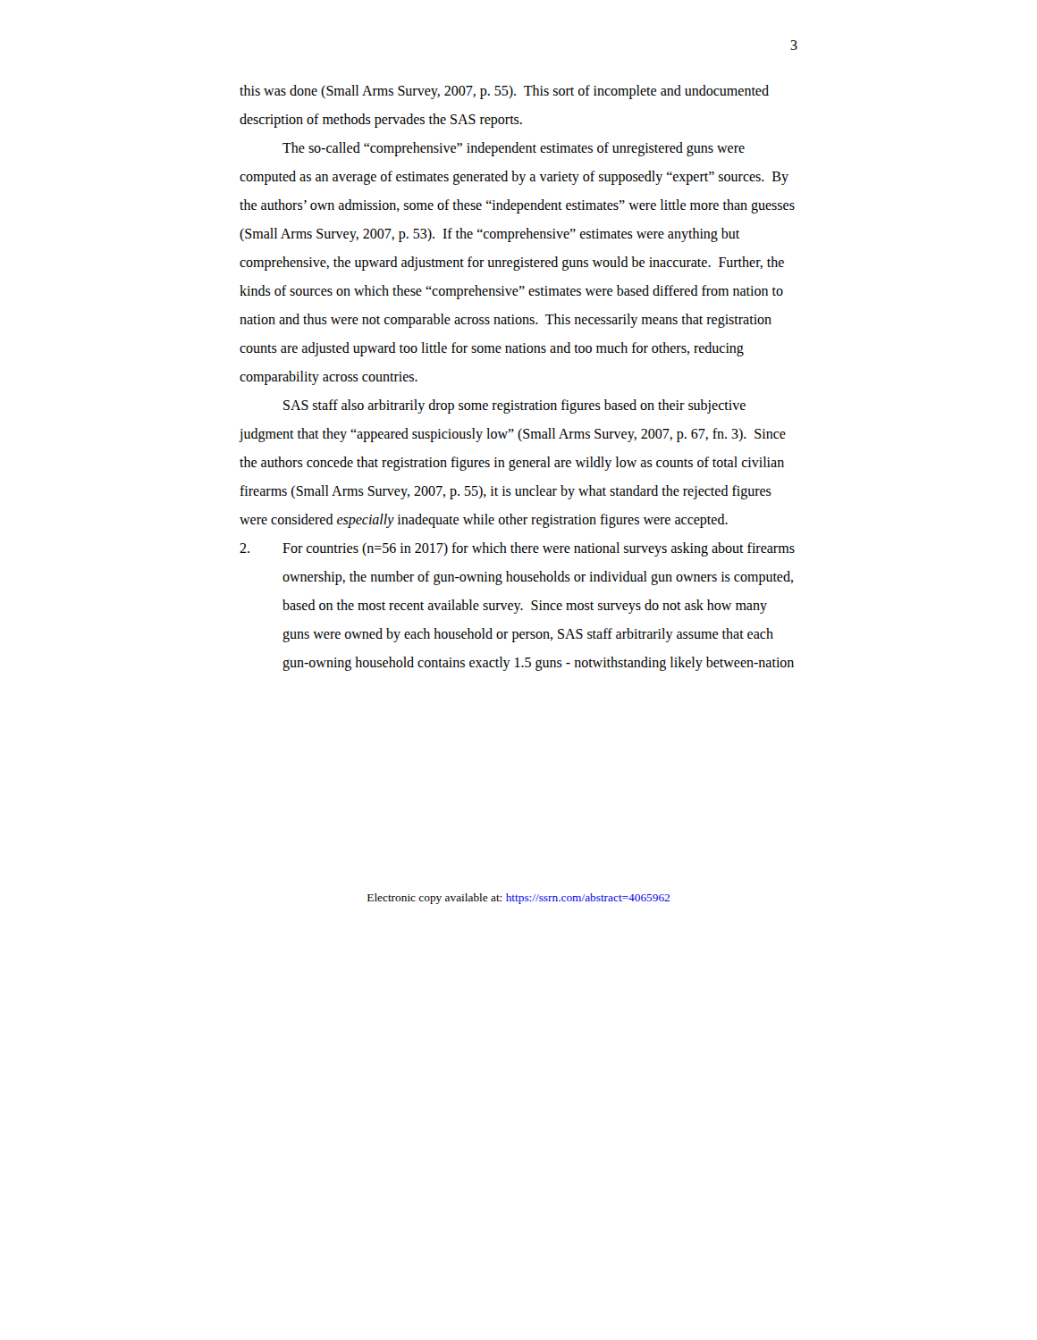3
this was done (Small Arms Survey, 2007, p. 55). This sort of incomplete and undocumented description of methods pervades the SAS reports.
The so-called “comprehensive” independent estimates of unregistered guns were computed as an average of estimates generated by a variety of supposedly “expert” sources. By the authors’ own admission, some of these “independent estimates” were little more than guesses (Small Arms Survey, 2007, p. 53). If the “comprehensive” estimates were anything but comprehensive, the upward adjustment for unregistered guns would be inaccurate. Further, the kinds of sources on which these “comprehensive” estimates were based differed from nation to nation and thus were not comparable across nations. This necessarily means that registration counts are adjusted upward too little for some nations and too much for others, reducing comparability across countries.
SAS staff also arbitrarily drop some registration figures based on their subjective judgment that they “appeared suspiciously low” (Small Arms Survey, 2007, p. 67, fn. 3). Since the authors concede that registration figures in general are wildly low as counts of total civilian firearms (Small Arms Survey, 2007, p. 55), it is unclear by what standard the rejected figures were considered especially inadequate while other registration figures were accepted.
2. For countries (n=56 in 2017) for which there were national surveys asking about firearms ownership, the number of gun-owning households or individual gun owners is computed, based on the most recent available survey. Since most surveys do not ask how many guns were owned by each household or person, SAS staff arbitrarily assume that each gun-owning household contains exactly 1.5 guns - notwithstanding likely between-nation
Electronic copy available at: https://ssrn.com/abstract=4065962